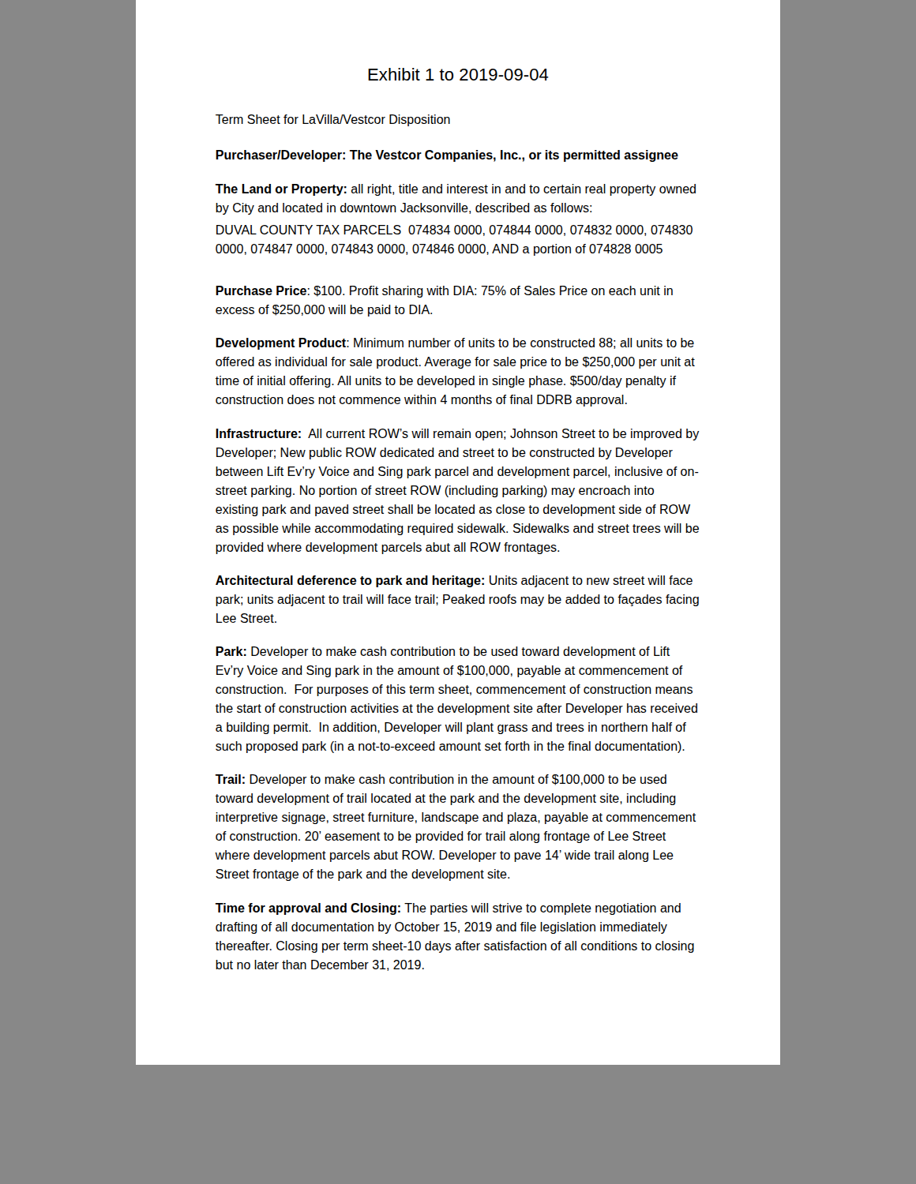Exhibit 1 to 2019-09-04
Term Sheet for LaVilla/Vestcor Disposition
Purchaser/Developer: The Vestcor Companies, Inc., or its permitted assignee
The Land or Property: all right, title and interest in and to certain real property owned by City and located in downtown Jacksonville, described as follows:
DUVAL COUNTY TAX PARCELS 074834 0000, 074844 0000, 074832 0000, 074830 0000, 074847 0000, 074843 0000, 074846 0000, AND a portion of 074828 0005
Purchase Price: $100. Profit sharing with DIA: 75% of Sales Price on each unit in excess of $250,000 will be paid to DIA.
Development Product: Minimum number of units to be constructed 88; all units to be offered as individual for sale product. Average for sale price to be $250,000 per unit at time of initial offering. All units to be developed in single phase. $500/day penalty if construction does not commence within 4 months of final DDRB approval.
Infrastructure: All current ROW’s will remain open; Johnson Street to be improved by Developer; New public ROW dedicated and street to be constructed by Developer between Lift Ev’ry Voice and Sing park parcel and development parcel, inclusive of on-street parking. No portion of street ROW (including parking) may encroach into existing park and paved street shall be located as close to development side of ROW as possible while accommodating required sidewalk. Sidewalks and street trees will be provided where development parcels abut all ROW frontages.
Architectural deference to park and heritage: Units adjacent to new street will face park; units adjacent to trail will face trail; Peaked roofs may be added to façades facing Lee Street.
Park: Developer to make cash contribution to be used toward development of Lift Ev’ry Voice and Sing park in the amount of $100,000, payable at commencement of construction. For purposes of this term sheet, commencement of construction means the start of construction activities at the development site after Developer has received a building permit. In addition, Developer will plant grass and trees in northern half of such proposed park (in a not-to-exceed amount set forth in the final documentation).
Trail: Developer to make cash contribution in the amount of $100,000 to be used toward development of trail located at the park and the development site, including interpretive signage, street furniture, landscape and plaza, payable at commencement of construction. 20’ easement to be provided for trail along frontage of Lee Street where development parcels abut ROW. Developer to pave 14’ wide trail along Lee Street frontage of the park and the development site.
Time for approval and Closing: The parties will strive to complete negotiation and drafting of all documentation by October 15, 2019 and file legislation immediately thereafter. Closing per term sheet-10 days after satisfaction of all conditions to closing but no later than December 31, 2019.